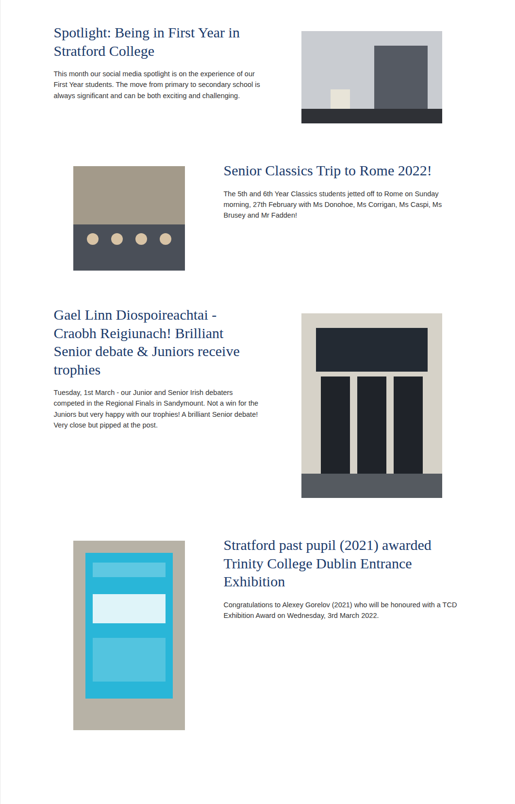Spotlight: Being in First Year in Stratford College
This month our social media spotlight is on the experience of our First Year students. The move from primary to secondary school is always significant and can be both exciting and challenging.
Senior Classics Trip to Rome 2022!
The 5th and 6th Year Classics students jetted off to Rome on Sunday morning, 27th February with Ms Donohoe, Ms Corrigan, Ms Caspi, Ms Brusey and Mr Fadden!
Gael Linn Diospoireachtai - Craobh Reigiunach! Brilliant Senior debate & Juniors receive trophies
Tuesday, 1st March - our Junior and Senior Irish debaters competed in the Regional Finals in Sandymount. Not a win for the Juniors but very happy with our trophies! A brilliant Senior debate! Very close but pipped at the post.
Stratford past pupil (2021) awarded Trinity College Dublin Entrance Exhibition
Congratulations to Alexey Gorelov (2021) who will be honoured with a TCD Exhibition Award on Wednesday, 3rd March 2022.